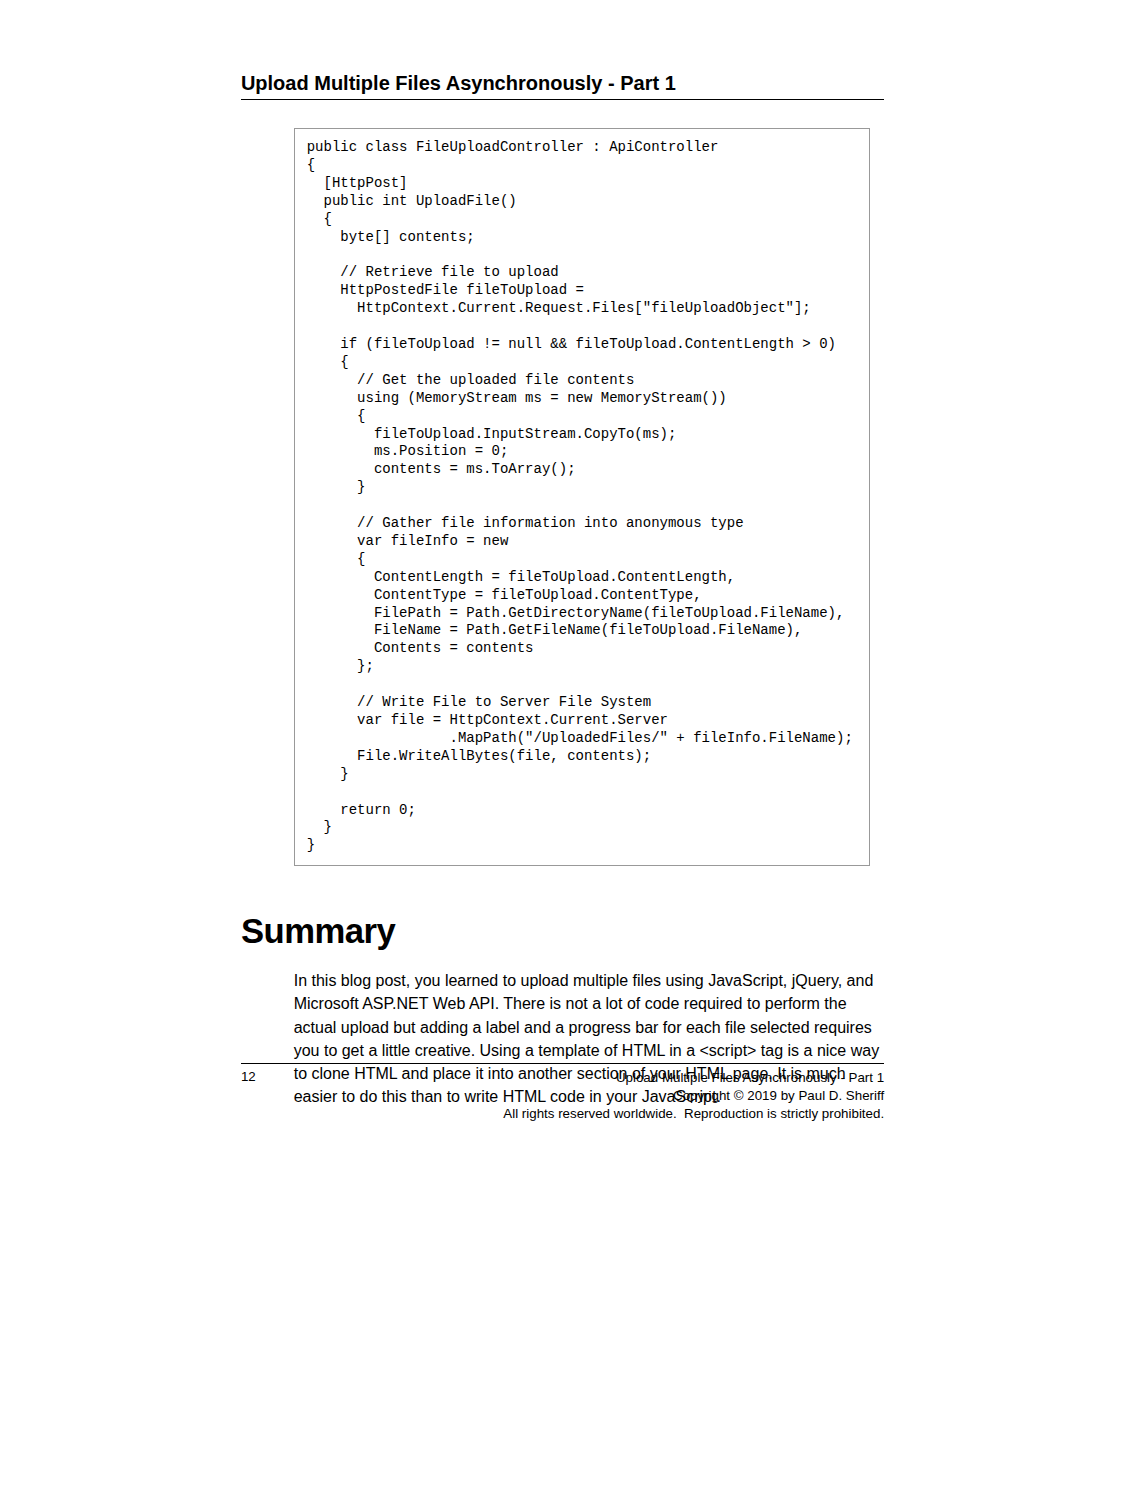Upload Multiple Files Asynchronously - Part 1
public class FileUploadController : ApiController
{
  [HttpPost]
  public int UploadFile()
  {
    byte[] contents;

    // Retrieve file to upload
    HttpPostedFile fileToUpload =
      HttpContext.Current.Request.Files["fileUploadObject"];

    if (fileToUpload != null && fileToUpload.ContentLength > 0)
    {
      // Get the uploaded file contents
      using (MemoryStream ms = new MemoryStream())
      {
        fileToUpload.InputStream.CopyTo(ms);
        ms.Position = 0;
        contents = ms.ToArray();
      }

      // Gather file information into anonymous type
      var fileInfo = new
      {
        ContentLength = fileToUpload.ContentLength,
        ContentType = fileToUpload.ContentType,
        FilePath = Path.GetDirectoryName(fileToUpload.FileName),
        FileName = Path.GetFileName(fileToUpload.FileName),
        Contents = contents
      };

      // Write File to Server File System
      var file = HttpContext.Current.Server
                 .MapPath("/UploadedFiles/" + fileInfo.FileName);
      File.WriteAllBytes(file, contents);
    }

    return 0;
  }
}
Summary
In this blog post, you learned to upload multiple files using JavaScript, jQuery, and Microsoft ASP.NET Web API. There is not a lot of code required to perform the actual upload but adding a label and a progress bar for each file selected requires you to get a little creative. Using a template of HTML in a <script> tag is a nice way to clone HTML and place it into another section of your HTML page. It is much easier to do this than to write HTML code in your JavaScript.
12
Upload Multiple Files Asynchronously - Part 1
Copyright © 2019 by Paul D. Sheriff
All rights reserved worldwide. Reproduction is strictly prohibited.